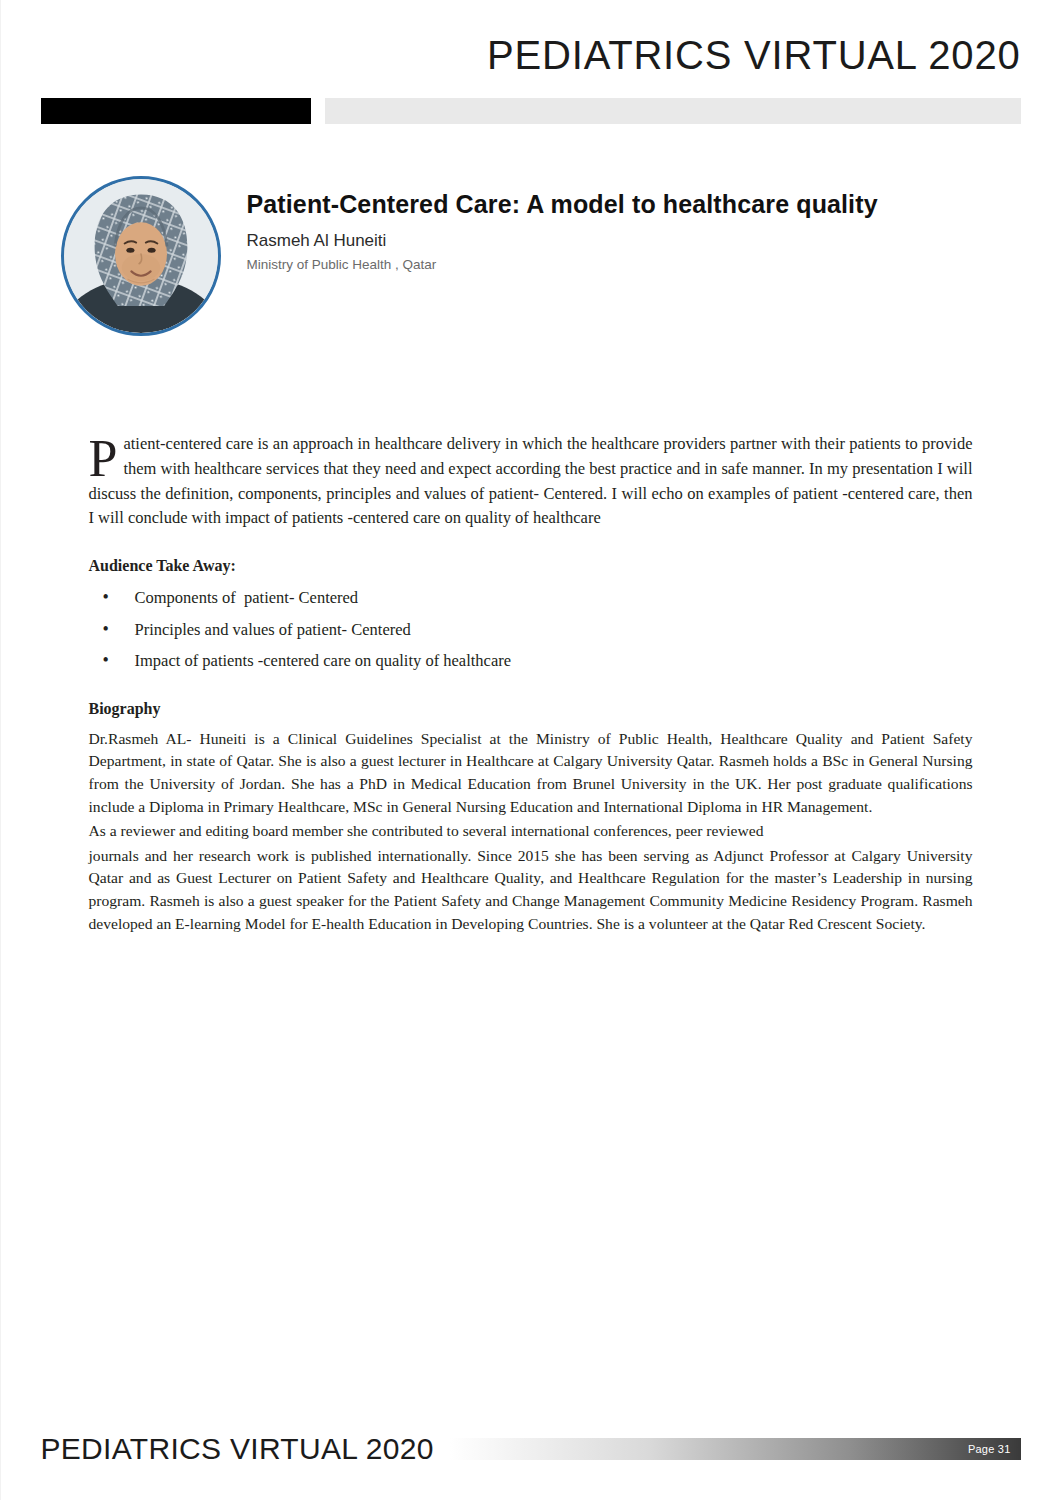PEDIATRICS VIRTUAL 2020
Patient-Centered Care: A model to healthcare quality
Rasmeh Al Huneiti
Ministry of Public Health , Qatar
Patient-centered care is an approach in healthcare delivery in which the healthcare providers partner with their patients to provide them with healthcare services that they need and expect according the best practice and in safe manner. In my presentation I will discuss the definition, components, principles and values of patient- Centered. I will echo on examples of patient -centered care, then I will conclude with impact of patients -centered care on quality of healthcare
Audience Take Away:
Components of patient- Centered
Principles and values of patient- Centered
Impact of patients -centered care on quality of healthcare
Biography
Dr.Rasmeh AL- Huneiti is a Clinical Guidelines Specialist at the Ministry of Public Health, Healthcare Quality and Patient Safety Department, in state of Qatar. She is also a guest lecturer in Healthcare at Calgary University Qatar. Rasmeh holds a BSc in General Nursing from the University of Jordan. She has a PhD in Medical Education from Brunel University in the UK. Her post graduate qualifications include a Diploma in Primary Healthcare, MSc in General Nursing Education and International Diploma in HR Management.
As a reviewer and editing board member she contributed to several international conferences, peer reviewed
journals and her research work is published internationally. Since 2015 she has been serving as Adjunct Professor at Calgary University Qatar and as Guest Lecturer on Patient Safety and Healthcare Quality, and Healthcare Regulation for the master’s Leadership in nursing program. Rasmeh is also a guest speaker for the Patient Safety and Change Management Community Medicine Residency Program. Rasmeh developed an E-learning Model for E-health Education in Developing Countries. She is a volunteer at the Qatar Red Crescent Society.
PEDIATRICS VIRTUAL 2020
Page 31